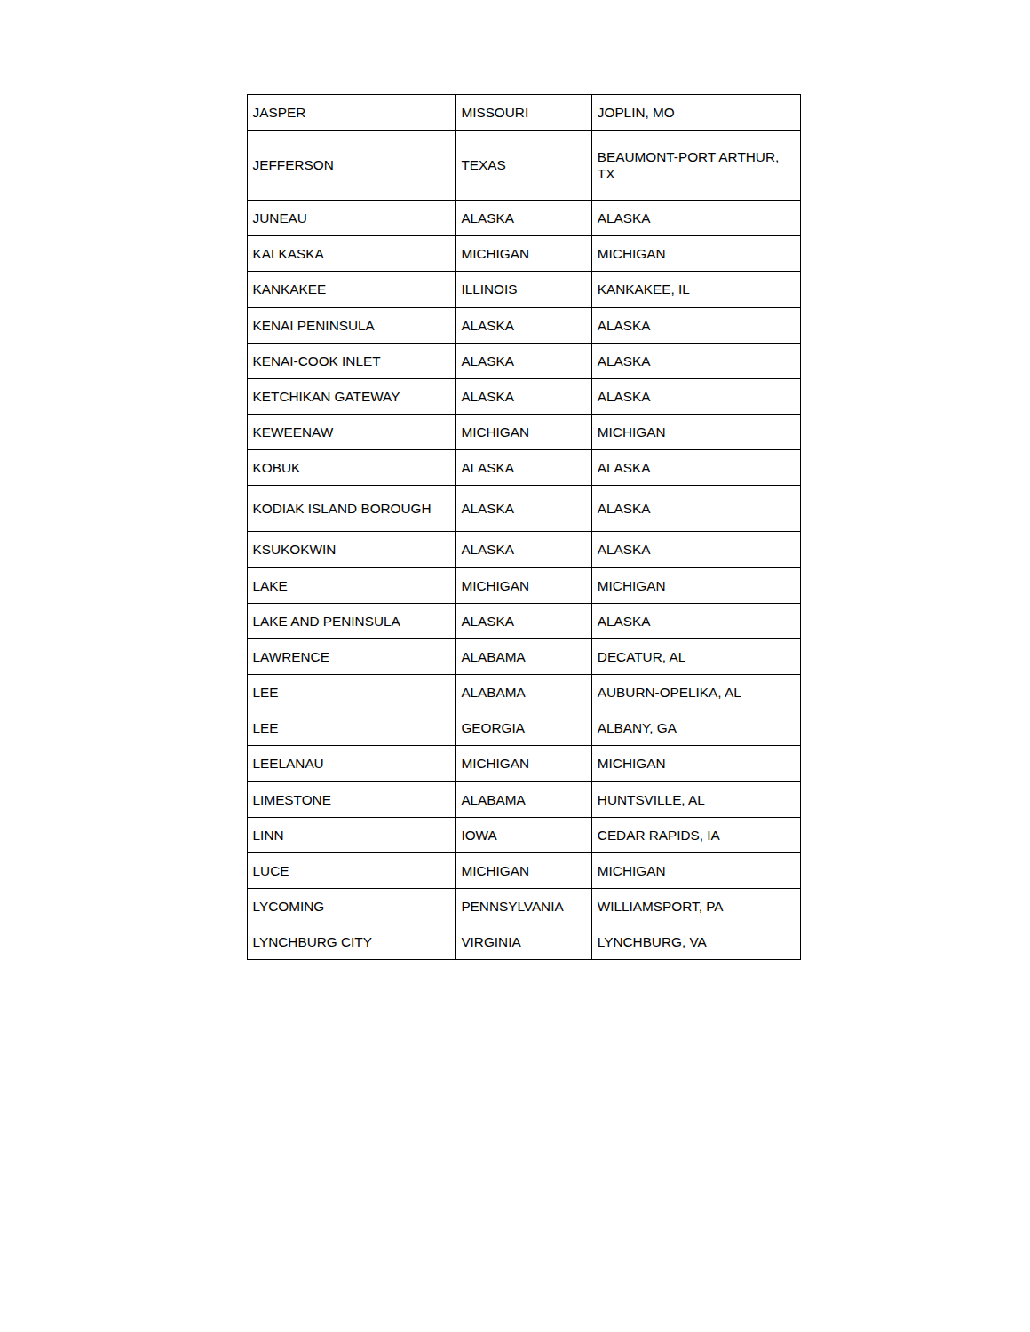| JASPER | MISSOURI | JOPLIN, MO |
| JEFFERSON | TEXAS | BEAUMONT-PORT ARTHUR, TX |
| JUNEAU | ALASKA | ALASKA |
| KALKASKA | MICHIGAN | MICHIGAN |
| KANKAKEE | ILLINOIS | KANKAKEE, IL |
| KENAI PENINSULA | ALASKA | ALASKA |
| KENAI-COOK INLET | ALASKA | ALASKA |
| KETCHIKAN GATEWAY | ALASKA | ALASKA |
| KEWEENAW | MICHIGAN | MICHIGAN |
| KOBUK | ALASKA | ALASKA |
| KODIAK ISLAND BOROUGH | ALASKA | ALASKA |
| KSUKOKWIN | ALASKA | ALASKA |
| LAKE | MICHIGAN | MICHIGAN |
| LAKE AND PENINSULA | ALASKA | ALASKA |
| LAWRENCE | ALABAMA | DECATUR, AL |
| LEE | ALABAMA | AUBURN-OPELIKA, AL |
| LEE | GEORGIA | ALBANY, GA |
| LEELANAU | MICHIGAN | MICHIGAN |
| LIMESTONE | ALABAMA | HUNTSVILLE, AL |
| LINN | IOWA | CEDAR RAPIDS, IA |
| LUCE | MICHIGAN | MICHIGAN |
| LYCOMING | PENNSYLVANIA | WILLIAMSPORT, PA |
| LYNCHBURG CITY | VIRGINIA | LYNCHBURG, VA |